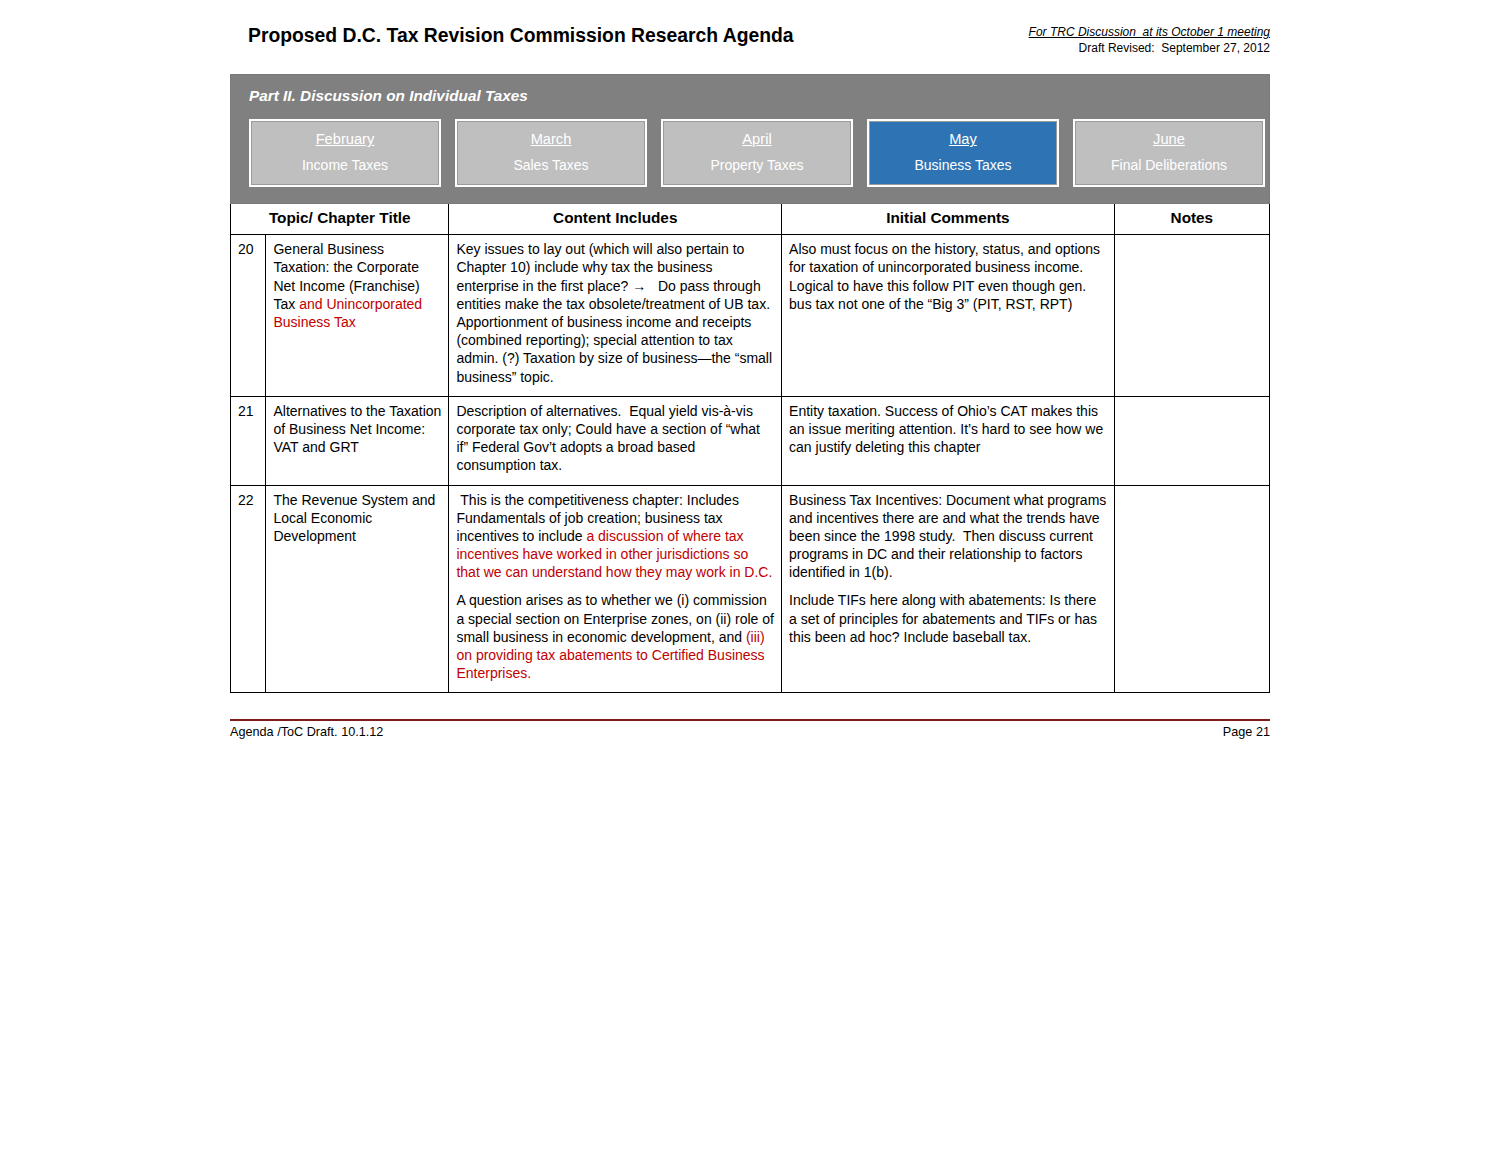Proposed D.C. Tax Revision Commission Research Agenda
For TRC Discussion at its October 1 meeting
Draft Revised: September 27, 2012
Part II. Discussion on Individual Taxes
February Income Taxes
March Sales Taxes
April Property Taxes
May Business Taxes
June Final Deliberations
| Topic/ Chapter Title | Content Includes | Initial Comments | Notes |
| --- | --- | --- | --- |
| 20 | General Business Taxation: the Corporate Net Income (Franchise) Tax and Unincorporated Business Tax | Key issues to lay out (which will also pertain to Chapter 10) include why tax the business enterprise in the first place? → Do pass through entities make the tax obsolete/treatment of UB tax. Apportionment of business income and receipts (combined reporting); special attention to tax admin. (?) Taxation by size of business—the “small business” topic. | Also must focus on the history, status, and options for taxation of unincorporated business income. Logical to have this follow PIT even though gen. bus tax not one of the “Big 3” (PIT, RST, RPT) | |
| 21 | Alternatives to the Taxation of Business Net Income: VAT and GRT | Description of alternatives. Equal yield vis-à-vis corporate tax only; Could have a section of “what if” Federal Gov’t adopts a broad based consumption tax. | Entity taxation. Success of Ohio’s CAT makes this an issue meriting attention. It’s hard to see how we can justify deleting this chapter | |
| 22 | The Revenue System and Local Economic Development | This is the competitiveness chapter: Includes Fundamentals of job creation; business tax incentives to include a discussion of where tax incentives have worked in other jurisdictions so that we can understand how they may work in D.C. A question arises as to whether we (i) commission a special section on Enterprise zones, on (ii) role of small business in economic development, and (iii) on providing tax abatements to Certified Business Enterprises. | Business Tax Incentives: Document what programs and incentives there are and what the trends have been since the 1998 study. Then discuss current programs in DC and their relationship to factors identified in 1(b). Include TIFs here along with abatements: Is there a set of principles for abatements and TIFs or has this been ad hoc? Include baseball tax. | |
Agenda /ToC Draft. 10.1.12
Page 21